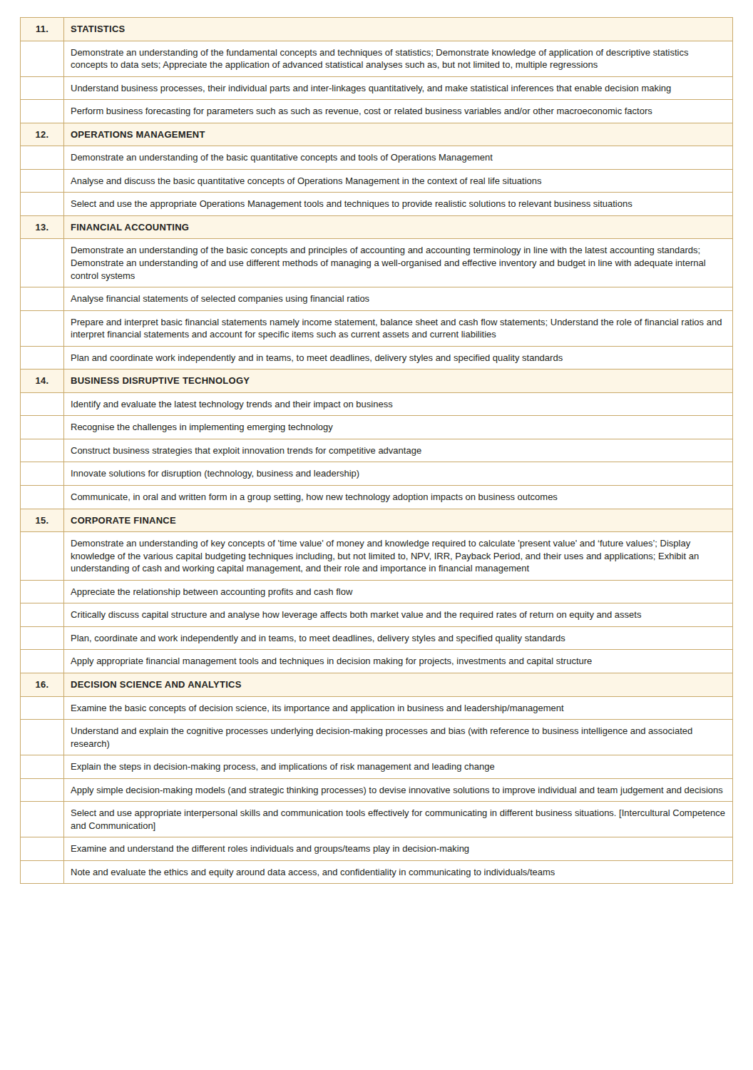| 11. | STATISTICS |
| | Demonstrate an understanding of the fundamental concepts and techniques of statistics; Demonstrate knowledge of application of descriptive statistics concepts to data sets; Appreciate the application of advanced statistical analyses such as, but not limited to, multiple regressions |
| | Understand business processes, their individual parts and inter-linkages quantitatively, and make statistical inferences that enable decision making |
| | Perform business forecasting for parameters such as such as revenue, cost or related business variables and/or other macroeconomic factors |
| 12. | OPERATIONS MANAGEMENT |
| | Demonstrate an understanding of the basic quantitative concepts and tools of Operations Management |
| | Analyse and discuss the basic quantitative concepts of Operations Management in the context of real life situations |
| | Select and use the appropriate Operations Management tools and techniques to provide realistic solutions to relevant business situations |
| 13. | FINANCIAL ACCOUNTING |
| | Demonstrate an understanding of the basic concepts and principles of accounting and accounting terminology in line with the latest accounting standards; Demonstrate an understanding of and use different methods of managing a well-organised and effective inventory and budget in line with adequate internal control systems |
| | Analyse financial statements of selected companies using financial ratios |
| | Prepare and interpret basic financial statements namely income statement, balance sheet and cash flow statements; Understand the role of financial ratios and interpret financial statements and account for specific items such as current assets and current liabilities |
| | Plan and coordinate work independently and in teams, to meet deadlines, delivery styles and specified quality standards |
| 14. | BUSINESS DISRUPTIVE TECHNOLOGY |
| | Identify and evaluate the latest technology trends and their impact on business |
| | Recognise the challenges in implementing emerging technology |
| | Construct business strategies that exploit innovation trends for competitive advantage |
| | Innovate solutions for disruption (technology, business and leadership) |
| | Communicate, in oral and written form in a group setting, how new technology adoption impacts on business outcomes |
| 15. | CORPORATE FINANCE |
| | Demonstrate an understanding of key concepts of 'time value' of money and knowledge required to calculate 'present value' and ‘future values’; Display knowledge of the various capital budgeting techniques including, but not limited to, NPV, IRR, Payback Period, and their uses and applications; Exhibit an understanding of cash and working capital management, and their role and importance in financial management |
| | Appreciate the relationship between accounting profits and cash flow |
| | Critically discuss capital structure and analyse how leverage affects both market value and the required rates of return on equity and assets |
| | Plan, coordinate and work independently and in teams, to meet deadlines, delivery styles and specified quality standards |
| | Apply appropriate financial management tools and techniques in decision making for projects, investments and capital structure |
| 16. | DECISION SCIENCE AND ANALYTICS |
| | Examine the basic concepts of decision science, its importance and application in business and leadership/management |
| | Understand and explain the cognitive processes underlying decision-making processes and bias (with reference to business intelligence and associated research) |
| | Explain the steps in decision-making process, and implications of risk management and leading change |
| | Apply simple decision-making models (and strategic thinking processes) to devise innovative solutions to improve individual and team judgement and decisions |
| | Select and use appropriate interpersonal skills and communication tools effectively for communicating in different business situations. [Intercultural Competence and Communication] |
| | Examine and understand the different roles individuals and groups/teams play in decision-making |
| | Note and evaluate the ethics and equity around data access, and confidentiality in communicating to individuals/teams |